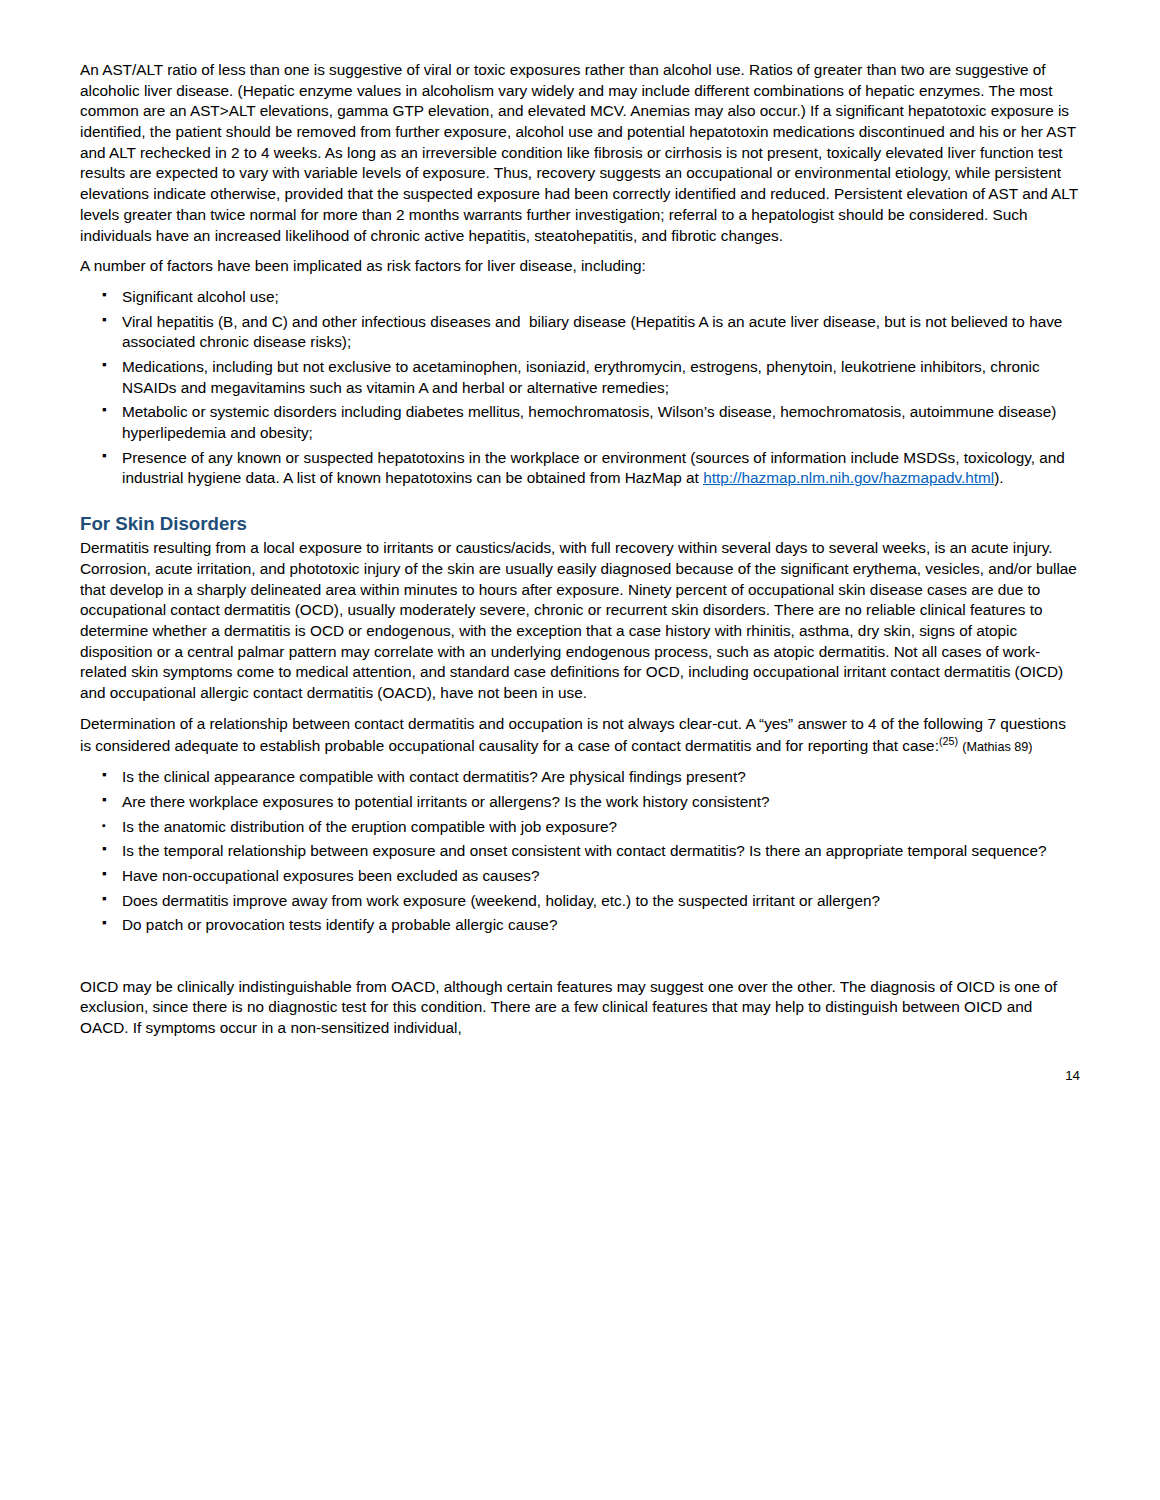An AST/ALT ratio of less than one is suggestive of viral or toxic exposures rather than alcohol use. Ratios of greater than two are suggestive of alcoholic liver disease. (Hepatic enzyme values in alcoholism vary widely and may include different combinations of hepatic enzymes. The most common are an AST>ALT elevations, gamma GTP elevation, and elevated MCV. Anemias may also occur.) If a significant hepatotoxic exposure is identified, the patient should be removed from further exposure, alcohol use and potential hepatotoxin medications discontinued and his or her AST and ALT rechecked in 2 to 4 weeks. As long as an irreversible condition like fibrosis or cirrhosis is not present, toxically elevated liver function test results are expected to vary with variable levels of exposure. Thus, recovery suggests an occupational or environmental etiology, while persistent elevations indicate otherwise, provided that the suspected exposure had been correctly identified and reduced. Persistent elevation of AST and ALT levels greater than twice normal for more than 2 months warrants further investigation; referral to a hepatologist should be considered. Such individuals have an increased likelihood of chronic active hepatitis, steatohepatitis, and fibrotic changes.
A number of factors have been implicated as risk factors for liver disease, including:
Significant alcohol use;
Viral hepatitis (B, and C) and other infectious diseases and biliary disease (Hepatitis A is an acute liver disease, but is not believed to have associated chronic disease risks);
Medications, including but not exclusive to acetaminophen, isoniazid, erythromycin, estrogens, phenytoin, leukotriene inhibitors, chronic NSAIDs and megavitamins such as vitamin A and herbal or alternative remedies;
Metabolic or systemic disorders including diabetes mellitus, hemochromatosis, Wilson’s disease, hemochromatosis, autoimmune disease) hyperlipedemia and obesity;
Presence of any known or suspected hepatotoxins in the workplace or environment (sources of information include MSDSs, toxicology, and industrial hygiene data. A list of known hepatotoxins can be obtained from HazMap at http://hazmap.nlm.nih.gov/hazmapadv.html).
For Skin Disorders
Dermatitis resulting from a local exposure to irritants or caustics/acids, with full recovery within several days to several weeks, is an acute injury. Corrosion, acute irritation, and phototoxic injury of the skin are usually easily diagnosed because of the significant erythema, vesicles, and/or bullae that develop in a sharply delineated area within minutes to hours after exposure. Ninety percent of occupational skin disease cases are due to occupational contact dermatitis (OCD), usually moderately severe, chronic or recurrent skin disorders. There are no reliable clinical features to determine whether a dermatitis is OCD or endogenous, with the exception that a case history with rhinitis, asthma, dry skin, signs of atopic disposition or a central palmar pattern may correlate with an underlying endogenous process, such as atopic dermatitis. Not all cases of work-related skin symptoms come to medical attention, and standard case definitions for OCD, including occupational irritant contact dermatitis (OICD) and occupational allergic contact dermatitis (OACD), have not been in use.
Determination of a relationship between contact dermatitis and occupation is not always clear-cut. A “yes” answer to 4 of the following 7 questions is considered adequate to establish probable occupational causality for a case of contact dermatitis and for reporting that case:(25) (Mathias 89)
Is the clinical appearance compatible with contact dermatitis? Are physical findings present?
Are there workplace exposures to potential irritants or allergens? Is the work history consistent?
Is the anatomic distribution of the eruption compatible with job exposure?
Is the temporal relationship between exposure and onset consistent with contact dermatitis? Is there an appropriate temporal sequence?
Have non-occupational exposures been excluded as causes?
Does dermatitis improve away from work exposure (weekend, holiday, etc.) to the suspected irritant or allergen?
Do patch or provocation tests identify a probable allergic cause?
OICD may be clinically indistinguishable from OACD, although certain features may suggest one over the other. The diagnosis of OICD is one of exclusion, since there is no diagnostic test for this condition. There are a few clinical features that may help to distinguish between OICD and OACD. If symptoms occur in a non-sensitized individual,
14